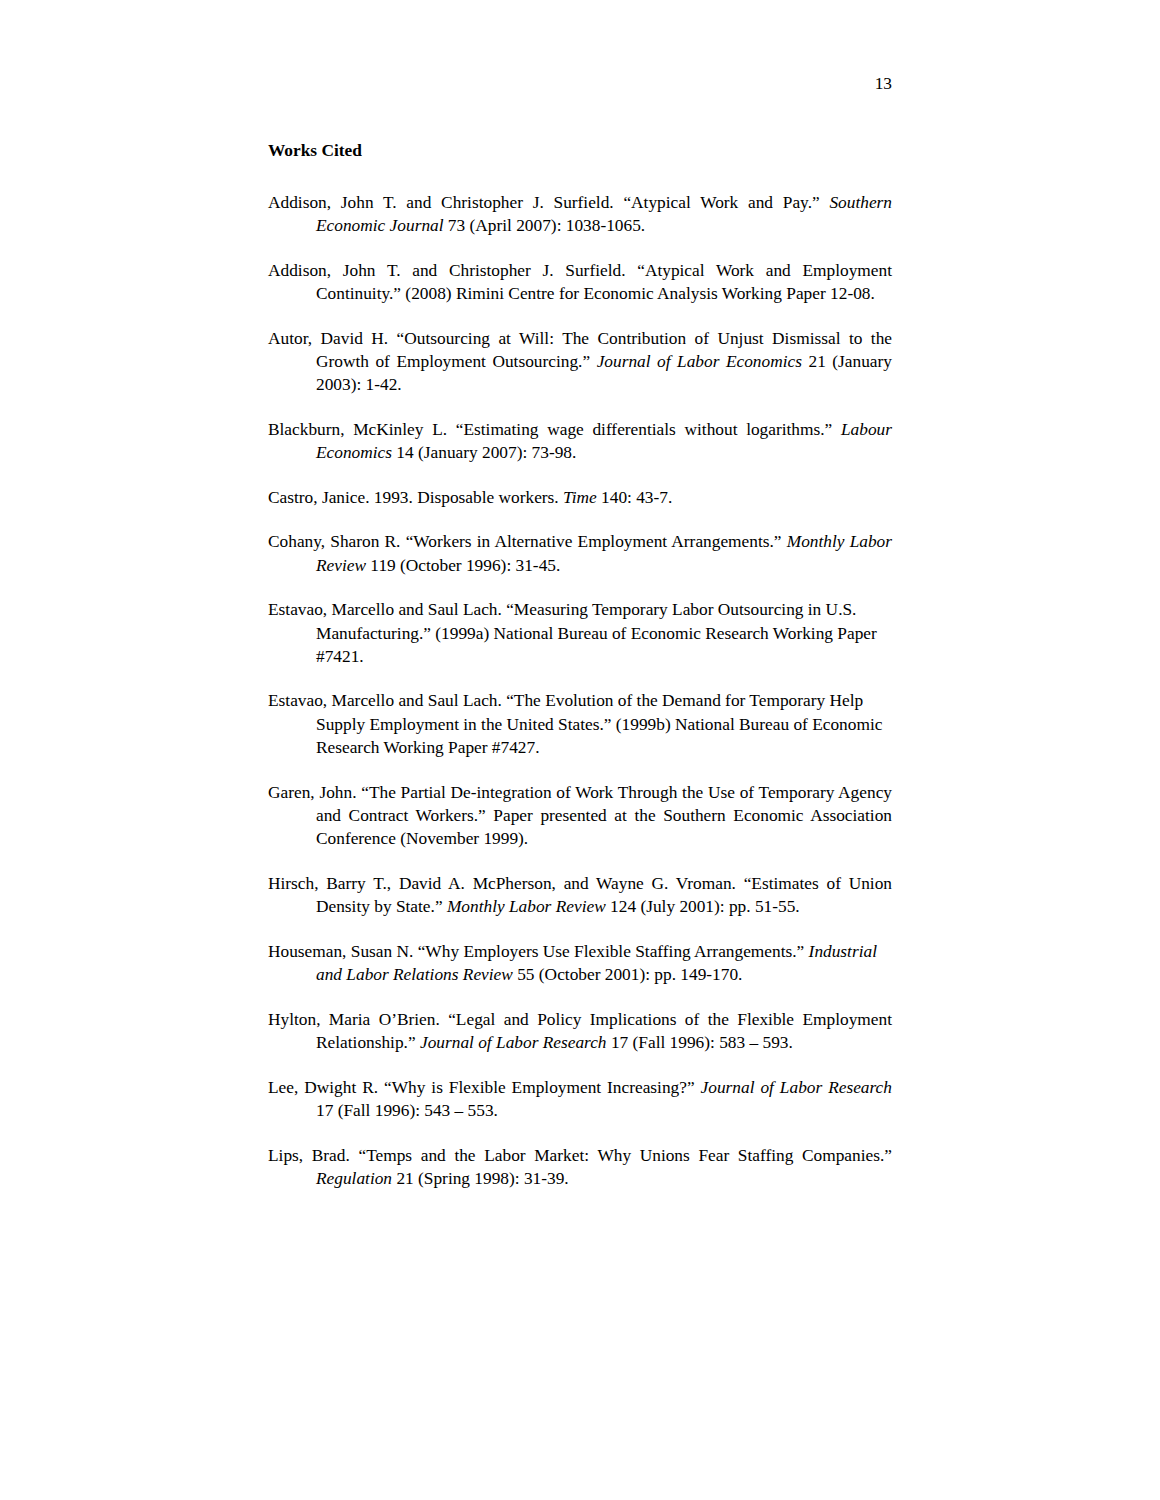13
Works Cited
Addison, John T. and Christopher J. Surfield. “Atypical Work and Pay.” Southern Economic Journal 73 (April 2007): 1038-1065.
Addison, John T. and Christopher J. Surfield. “Atypical Work and Employment Continuity.” (2008) Rimini Centre for Economic Analysis Working Paper 12-08.
Autor, David H. “Outsourcing at Will: The Contribution of Unjust Dismissal to the Growth of Employment Outsourcing.” Journal of Labor Economics 21 (January 2003): 1-42.
Blackburn, McKinley L. “Estimating wage differentials without logarithms.” Labour Economics 14 (January 2007): 73-98.
Castro, Janice. 1993. Disposable workers. Time 140: 43-7.
Cohany, Sharon R. “Workers in Alternative Employment Arrangements.” Monthly Labor Review 119 (October 1996): 31-45.
Estavao, Marcello and Saul Lach. “Measuring Temporary Labor Outsourcing in U.S. Manufacturing.” (1999a) National Bureau of Economic Research Working Paper #7421.
Estavao, Marcello and Saul Lach. “The Evolution of the Demand for Temporary Help Supply Employment in the United States.” (1999b) National Bureau of Economic Research Working Paper #7427.
Garen, John. “The Partial De-integration of Work Through the Use of Temporary Agency and Contract Workers.” Paper presented at the Southern Economic Association Conference (November 1999).
Hirsch, Barry T., David A. McPherson, and Wayne G. Vroman. “Estimates of Union Density by State.” Monthly Labor Review 124 (July 2001): pp. 51-55.
Houseman, Susan N. “Why Employers Use Flexible Staffing Arrangements.” Industrial and Labor Relations Review 55 (October 2001): pp. 149-170.
Hylton, Maria O’Brien. “Legal and Policy Implications of the Flexible Employment Relationship.” Journal of Labor Research 17 (Fall 1996): 583 – 593.
Lee, Dwight R. “Why is Flexible Employment Increasing?” Journal of Labor Research 17 (Fall 1996): 543 – 553.
Lips, Brad. “Temps and the Labor Market: Why Unions Fear Staffing Companies.” Regulation 21 (Spring 1998): 31-39.